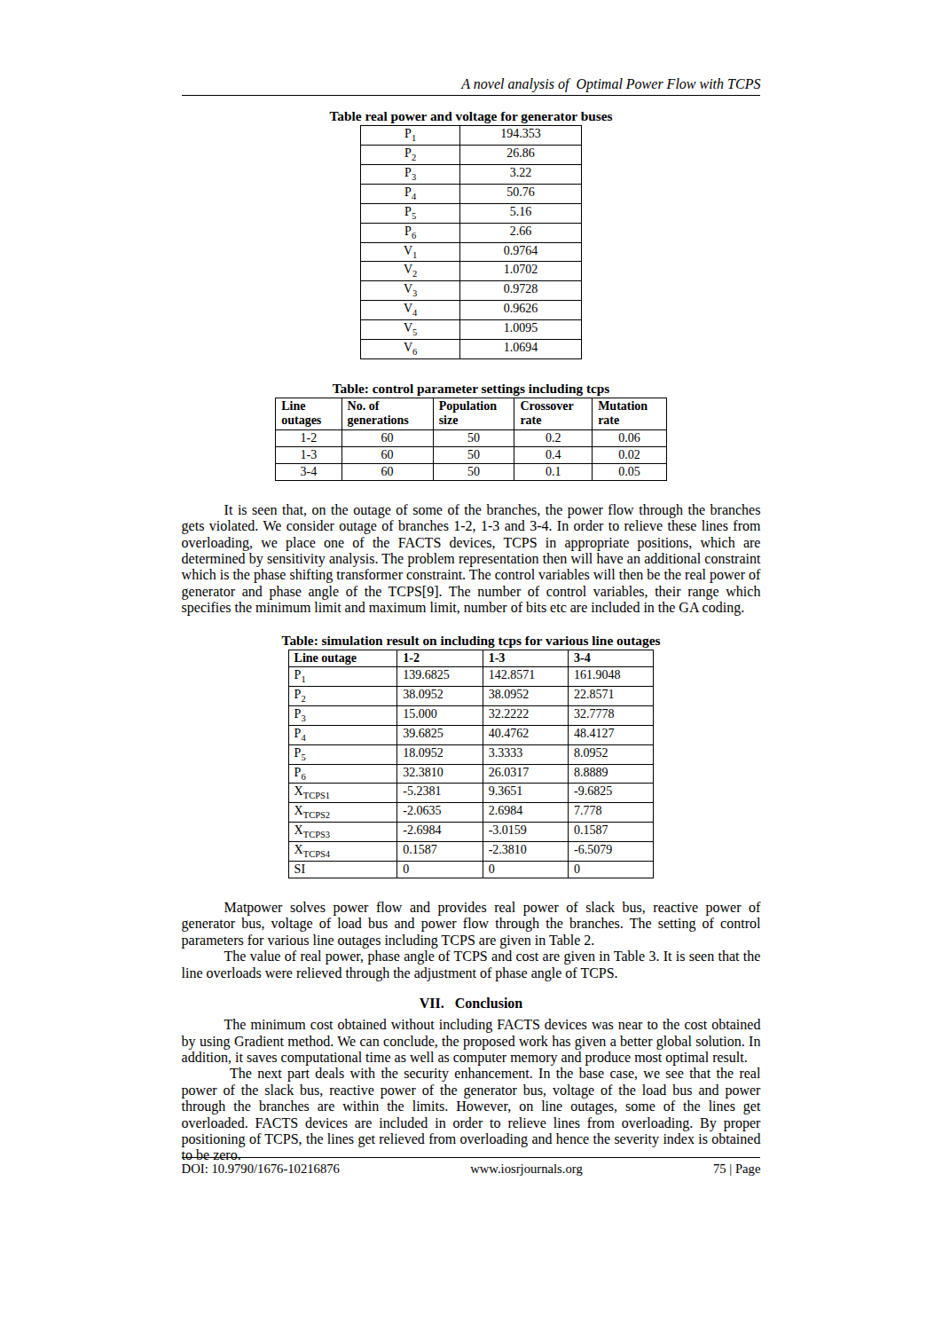A novel analysis of Optimal Power Flow with TCPS
Table real power and voltage for generator buses
| P 1 | 194.353 |
| P 2 | 26.86 |
| P 3 | 3.22 |
| P 4 | 50.76 |
| P 5 | 5.16 |
| P 6 | 2.66 |
| V 1 | 0.9764 |
| V 2 | 1.0702 |
| V 3 | 0.9728 |
| V 4 | 0.9626 |
| V 5 | 1.0095 |
| V 6 | 1.0694 |
Table: control parameter settings including tcps
| Line outages | No. of generations | Population size | Crossover rate | Mutation rate |
| --- | --- | --- | --- | --- |
| 1-2 | 60 | 50 | 0.2 | 0.06 |
| 1-3 | 60 | 50 | 0.4 | 0.02 |
| 3-4 | 60 | 50 | 0.1 | 0.05 |
It is seen that, on the outage of some of the branches, the power flow through the branches gets violated. We consider outage of branches 1-2, 1-3 and 3-4. In order to relieve these lines from overloading, we place one of the FACTS devices, TCPS in appropriate positions, which are determined by sensitivity analysis. The problem representation then will have an additional constraint which is the phase shifting transformer constraint. The control variables will then be the real power of generator and phase angle of the TCPS[9]. The number of control variables, their range which specifies the minimum limit and maximum limit, number of bits etc are included in the GA coding.
Table: simulation result on including tcps for various line outages
| Line outage | 1-2 | 1-3 | 3-4 |
| --- | --- | --- | --- |
| P 1 | 139.6825 | 142.8571 | 161.9048 |
| P 2 | 38.0952 | 38.0952 | 22.8571 |
| P 3 | 15.000 | 32.2222 | 32.7778 |
| P 4 | 39.6825 | 40.4762 | 48.4127 |
| P 5 | 18.0952 | 3.3333 | 8.0952 |
| P 6 | 32.3810 | 26.0317 | 8.8889 |
| X TCPS1 | -5.2381 | 9.3651 | -9.6825 |
| X TCPS2 | -2.0635 | 2.6984 | 7.778 |
| X TCPS3 | -2.6984 | -3.0159 | 0.1587 |
| X TCPS4 | 0.1587 | -2.3810 | -6.5079 |
| SI | 0 | 0 | 0 |
Matpower solves power flow and provides real power of slack bus, reactive power of generator bus, voltage of load bus and power flow through the branches. The setting of control parameters for various line outages including TCPS are given in Table 2.
The value of real power, phase angle of TCPS and cost are given in Table 3. It is seen that the line overloads were relieved through the adjustment of phase angle of TCPS.
VII. Conclusion
The minimum cost obtained without including FACTS devices was near to the cost obtained by using Gradient method. We can conclude, the proposed work has given a better global solution. In addition, it saves computational time as well as computer memory and produce most optimal result.
The next part deals with the security enhancement. In the base case, we see that the real power of the slack bus, reactive power of the generator bus, voltage of the load bus and power through the branches are within the limits. However, on line outages, some of the lines get overloaded. FACTS devices are included in order to relieve lines from overloading. By proper positioning of TCPS, the lines get relieved from overloading and hence the severity index is obtained to be zero.
DOI: 10.9790/1676-10216876
www.iosrjournals.org
75 | Page